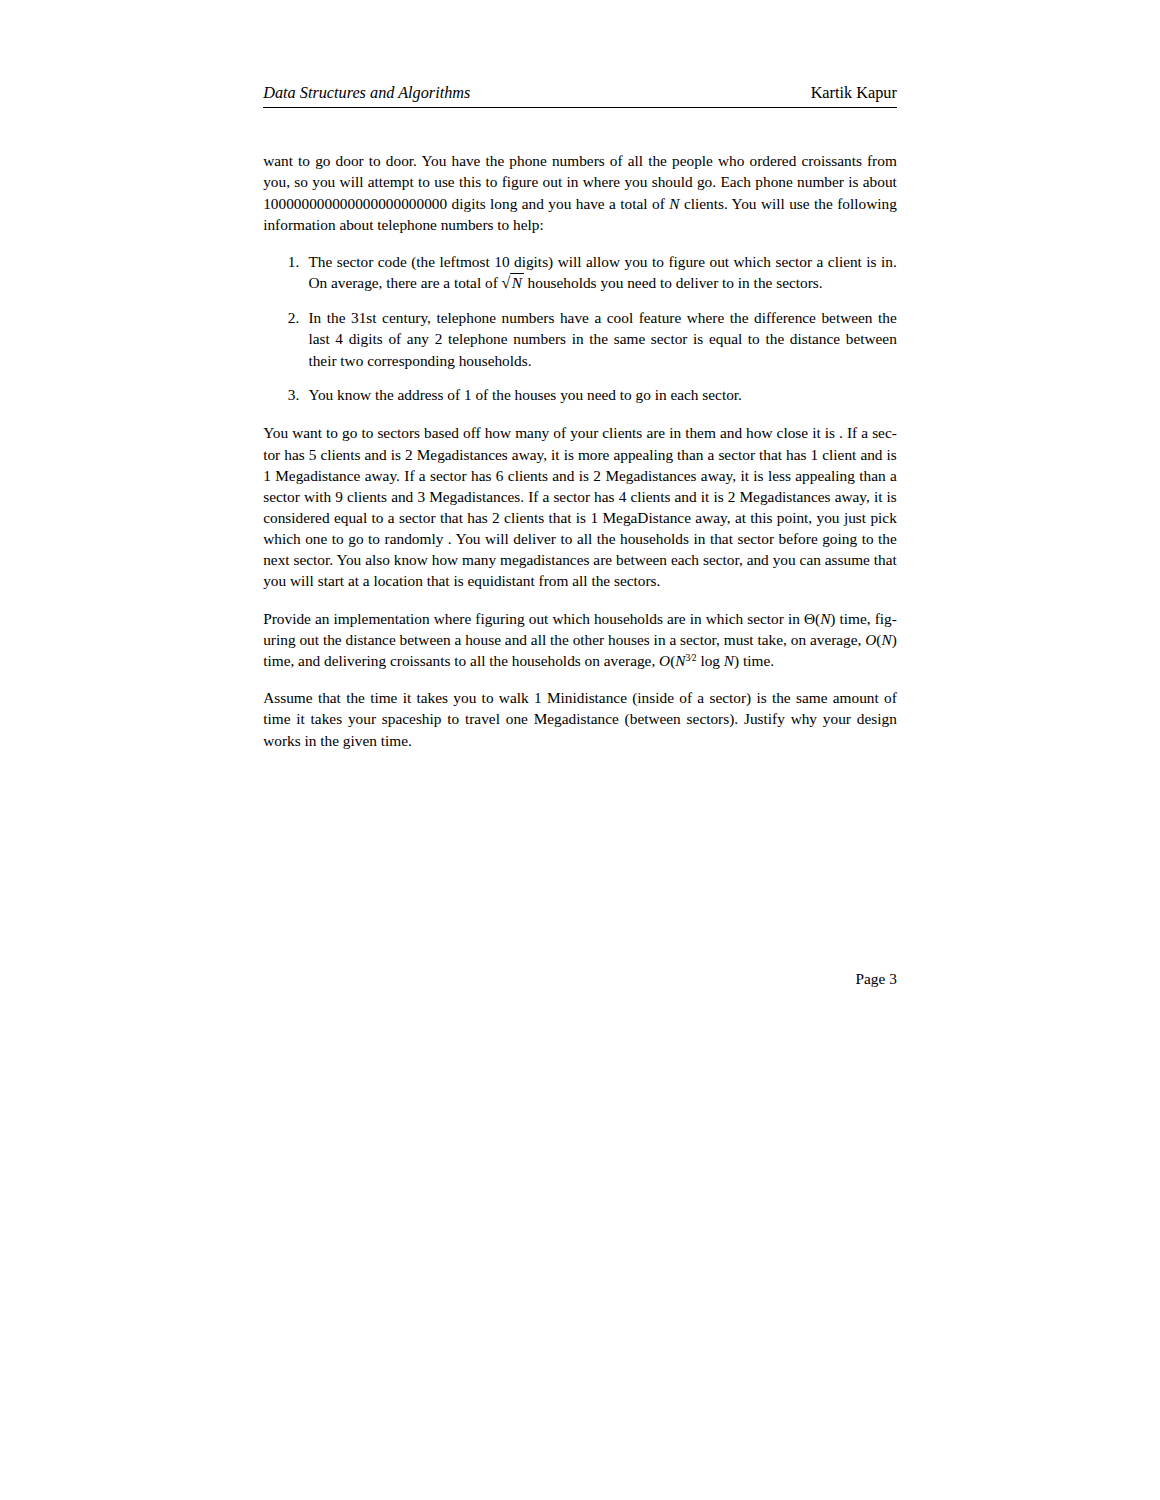Data Structures and Algorithms Kartik Kapur
want to go door to door. You have the phone numbers of all the people who ordered croissants from you, so you will attempt to use this to figure out in where you should go. Each phone number is about 100000000000000000000000 digits long and you have a total of N clients. You will use the following information about telephone numbers to help:
The sector code (the leftmost 10 digits) will allow you to figure out which sector a client is in. On average, there are a total of √N households you need to deliver to in the sectors.
In the 31st century, telephone numbers have a cool feature where the difference between the last 4 digits of any 2 telephone numbers in the same sector is equal to the distance between their two corresponding households.
You know the address of 1 of the houses you need to go in each sector.
You want to go to sectors based off how many of your clients are in them and how close it is . If a sector has 5 clients and is 2 Megadistances away, it is more appealing than a sector that has 1 client and is 1 Megadistance away. If a sector has 6 clients and is 2 Megadistances away, it is less appealing than a sector with 9 clients and 3 Megadistances. If a sector has 4 clients and it is 2 Megadistances away, it is considered equal to a sector that has 2 clients that is 1 MegaDistance away, at this point, you just pick which one to go to randomly . You will deliver to all the households in that sector before going to the next sector. You also know how many megadistances are between each sector, and you can assume that you will start at a location that is equidistant from all the sectors.
Provide an implementation where figuring out which households are in which sector in Θ(N) time, figuring out the distance between a house and all the other houses in a sector, must take, on average, O(N) time, and delivering croissants to all the households on average, O(N3⁄2 log N) time.
Assume that the time it takes you to walk 1 Minidistance (inside of a sector) is the same amount of time it takes your spaceship to travel one Megadistance (between sectors). Justify why your design works in the given time.
Page 3